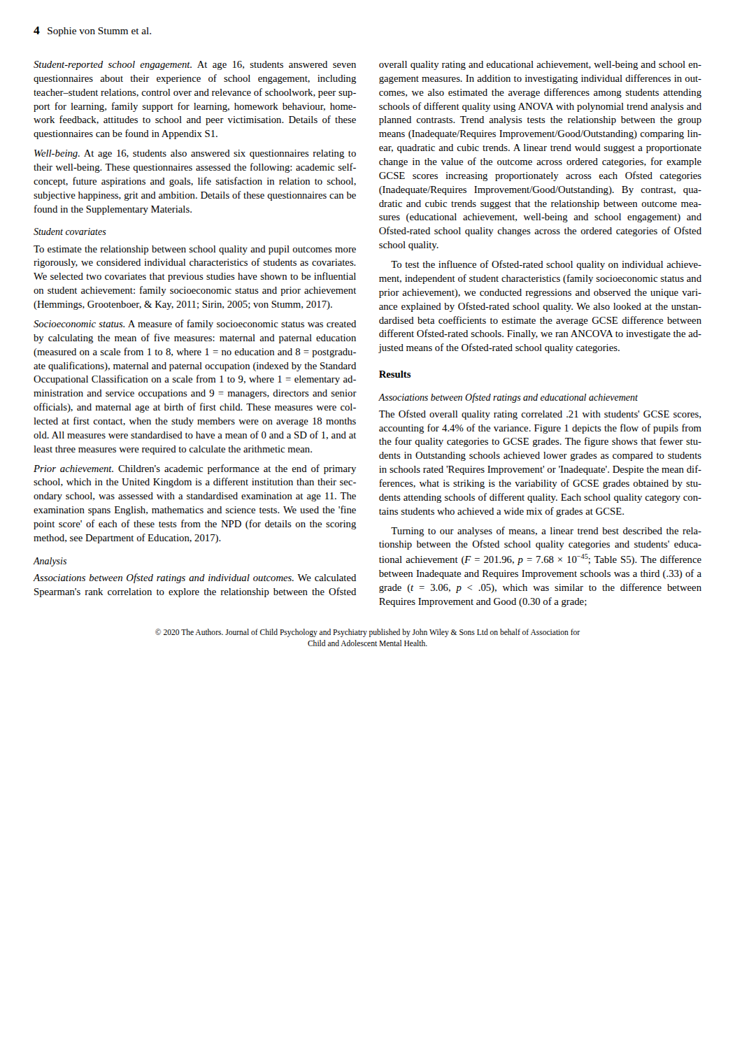4 Sophie von Stumm et al.
Student-reported school engagement. At age 16, students answered seven questionnaires about their experience of school engagement, including teacher–student relations, control over and relevance of schoolwork, peer support for learning, family support for learning, homework behaviour, homework feedback, attitudes to school and peer victimisation. Details of these questionnaires can be found in Appendix S1.
Well-being. At age 16, students also answered six questionnaires relating to their well-being. These questionnaires assessed the following: academic self-concept, future aspirations and goals, life satisfaction in relation to school, subjective happiness, grit and ambition. Details of these questionnaires can be found in the Supplementary Materials.
Student covariates
To estimate the relationship between school quality and pupil outcomes more rigorously, we considered individual characteristics of students as covariates. We selected two covariates that previous studies have shown to be influential on student achievement: family socioeconomic status and prior achievement (Hemmings, Grootenboer, & Kay, 2011; Sirin, 2005; von Stumm, 2017).
Socioeconomic status. A measure of family socioeconomic status was created by calculating the mean of five measures: maternal and paternal education (measured on a scale from 1 to 8, where 1 = no education and 8 = postgraduate qualifications), maternal and paternal occupation (indexed by the Standard Occupational Classification on a scale from 1 to 9, where 1 = elementary administration and service occupations and 9 = managers, directors and senior officials), and maternal age at birth of first child. These measures were collected at first contact, when the study members were on average 18 months old. All measures were standardised to have a mean of 0 and a SD of 1, and at least three measures were required to calculate the arithmetic mean.
Prior achievement. Children's academic performance at the end of primary school, which in the United Kingdom is a different institution than their secondary school, was assessed with a standardised examination at age 11. The examination spans English, mathematics and science tests. We used the 'fine point score' of each of these tests from the NPD (for details on the scoring method, see Department of Education, 2017).
Analysis
Associations between Ofsted ratings and individual outcomes. We calculated Spearman's rank correlation to explore the relationship between the Ofsted overall quality rating and educational achievement, well-being and school engagement measures. In addition to investigating individual differences in outcomes, we also estimated the average differences among students attending schools of different quality using ANOVA with polynomial trend analysis and planned contrasts. Trend analysis tests the relationship between the group means (Inadequate/Requires Improvement/Good/Outstanding) comparing linear, quadratic and cubic trends. A linear trend would suggest a proportionate change in the value of the outcome across ordered categories, for example GCSE scores increasing proportionately across each Ofsted categories (Inadequate/Requires Improvement/Good/Outstanding). By contrast, quadratic and cubic trends suggest that the relationship between outcome measures (educational achievement, well-being and school engagement) and Ofsted-rated school quality changes across the ordered categories of Ofsted school quality.
To test the influence of Ofsted-rated school quality on individual achievement, independent of student characteristics (family socioeconomic status and prior achievement), we conducted regressions and observed the unique variance explained by Ofsted-rated school quality. We also looked at the unstandardised beta coefficients to estimate the average GCSE difference between different Ofsted-rated schools. Finally, we ran ANCOVA to investigate the adjusted means of the Ofsted-rated school quality categories.
Results
Associations between Ofsted ratings and educational achievement
The Ofsted overall quality rating correlated .21 with students' GCSE scores, accounting for 4.4% of the variance. Figure 1 depicts the flow of pupils from the four quality categories to GCSE grades. The figure shows that fewer students in Outstanding schools achieved lower grades as compared to students in schools rated 'Requires Improvement' or 'Inadequate'. Despite the mean differences, what is striking is the variability of GCSE grades obtained by students attending schools of different quality. Each school quality category contains students who achieved a wide mix of grades at GCSE.
Turning to our analyses of means, a linear trend best described the relationship between the Ofsted school quality categories and students' educational achievement (F = 201.96, p = 7.68 × 10−45; Table S5). The difference between Inadequate and Requires Improvement schools was a third (.33) of a grade (t = 3.06, p < .05), which was similar to the difference between Requires Improvement and Good (0.30 of a grade;
© 2020 The Authors. Journal of Child Psychology and Psychiatry published by John Wiley & Sons Ltd on behalf of Association for
Child and Adolescent Mental Health.